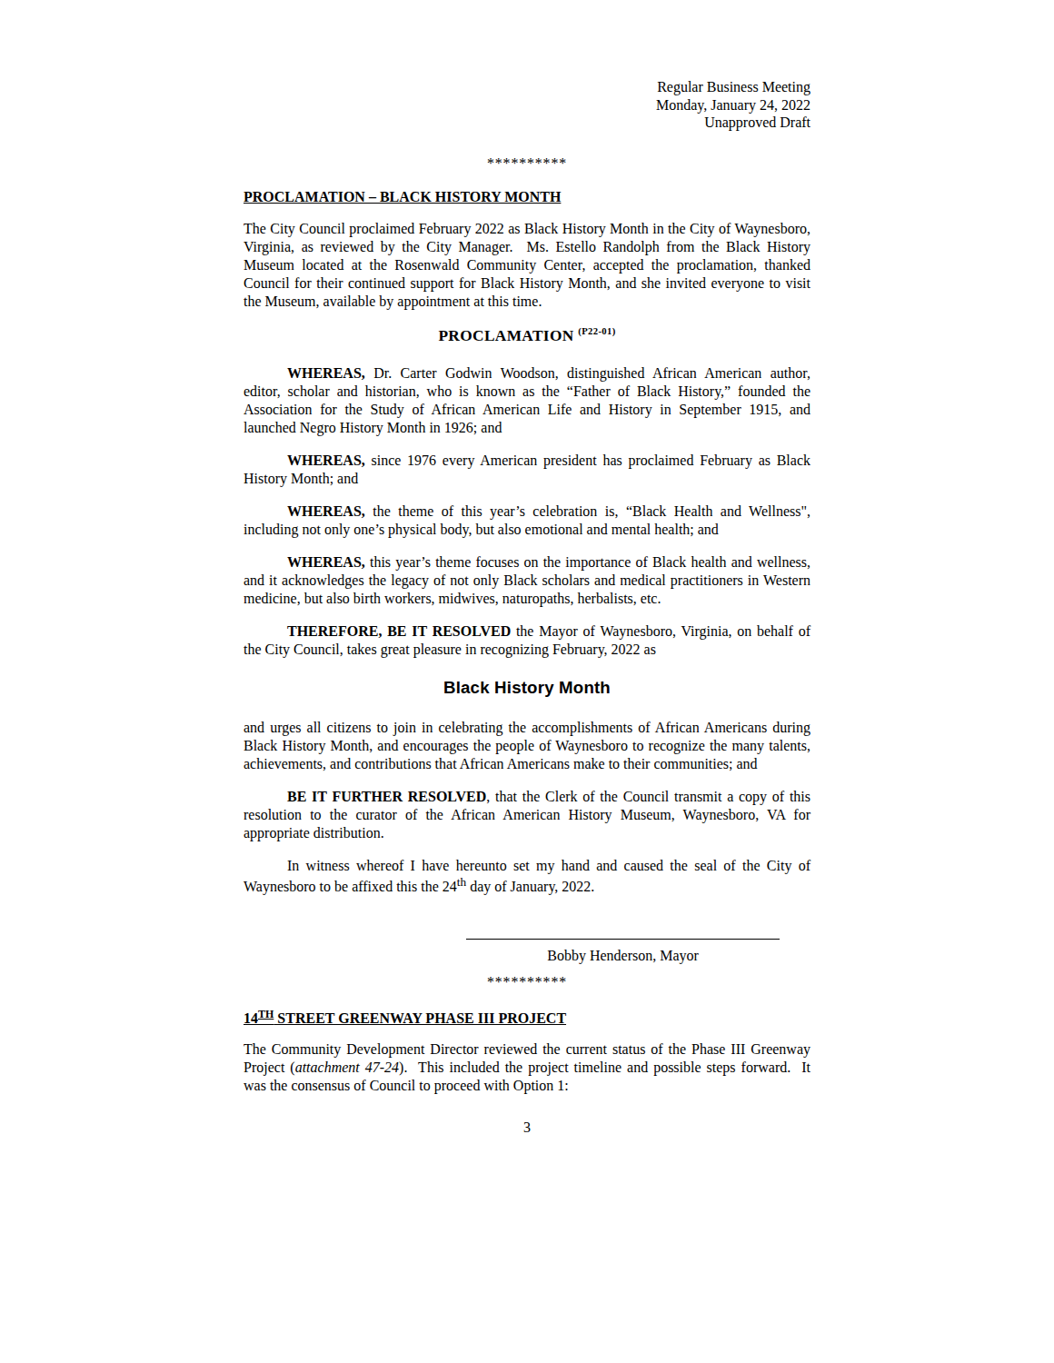Regular Business Meeting
Monday, January 24, 2022
Unapproved Draft
**********
PROCLAMATION – BLACK HISTORY MONTH
The City Council proclaimed February 2022 as Black History Month in the City of Waynesboro, Virginia, as reviewed by the City Manager. Ms. Estello Randolph from the Black History Museum located at the Rosenwald Community Center, accepted the proclamation, thanked Council for their continued support for Black History Month, and she invited everyone to visit the Museum, available by appointment at this time.
PROCLAMATION (P22-01)
WHEREAS, Dr. Carter Godwin Woodson, distinguished African American author, editor, scholar and historian, who is known as the “Father of Black History,” founded the Association for the Study of African American Life and History in September 1915, and launched Negro History Month in 1926; and
WHEREAS, since 1976 every American president has proclaimed February as Black History Month; and
WHEREAS, the theme of this year’s celebration is, “Black Health and Wellness", including not only one’s physical body, but also emotional and mental health; and
WHEREAS, this year’s theme focuses on the importance of Black health and wellness, and it acknowledges the legacy of not only Black scholars and medical practitioners in Western medicine, but also birth workers, midwives, naturopaths, herbalists, etc.
THEREFORE, BE IT RESOLVED the Mayor of Waynesboro, Virginia, on behalf of the City Council, takes great pleasure in recognizing February, 2022 as
Black History Month
and urges all citizens to join in celebrating the accomplishments of African Americans during Black History Month, and encourages the people of Waynesboro to recognize the many talents, achievements, and contributions that African Americans make to their communities; and
BE IT FURTHER RESOLVED, that the Clerk of the Council transmit a copy of this resolution to the curator of the African American History Museum, Waynesboro, VA for appropriate distribution.
In witness whereof I have hereunto set my hand and caused the seal of the City of Waynesboro to be affixed this the 24th day of January, 2022.
Bobby Henderson, Mayor
**********
14TH STREET GREENWAY PHASE III PROJECT
The Community Development Director reviewed the current status of the Phase III Greenway Project (attachment 47-24). This included the project timeline and possible steps forward. It was the consensus of Council to proceed with Option 1:
3